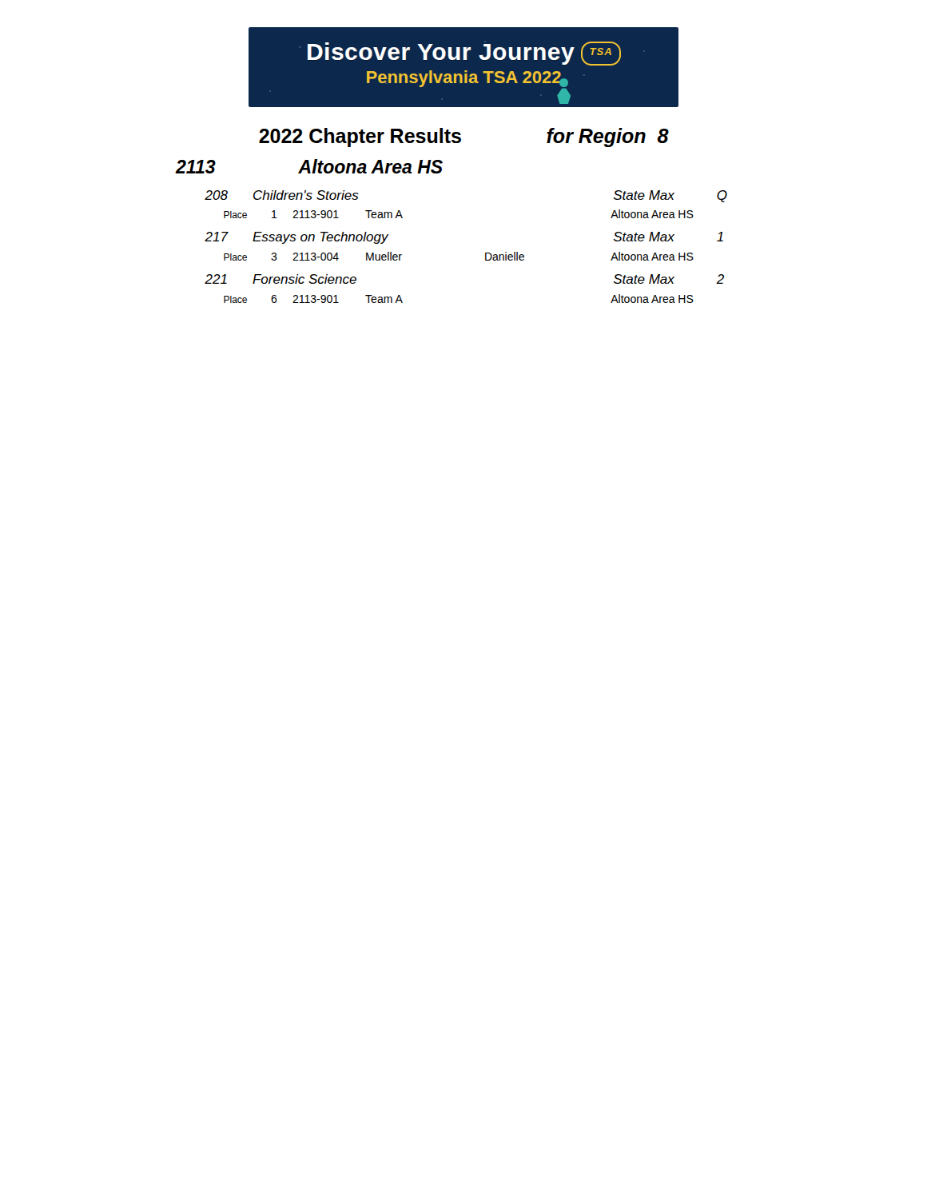Discover Your JourneyTSA
Pennsylvania TSA 2022
2022 Chapter Results
for Region 8
2113 Altoona Area HS
208 Children's Stories State Max Q
Place 1 2113-901 Team A Altoona Area HS
217 Essays on Technology State Max 1
Place 3 2113-004 Mueller Danielle Altoona Area HS
221 Forensic Science State Max 2
Place 6 2113-901 Team A Altoona Area HS